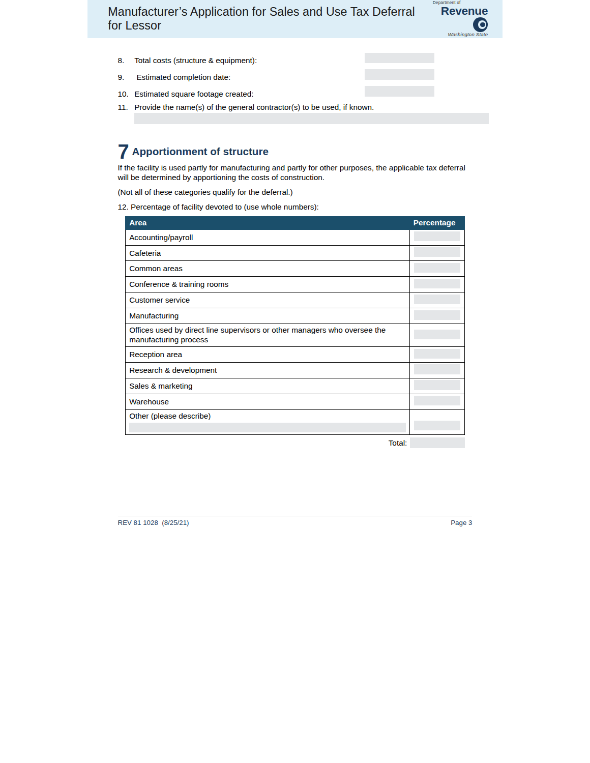Manufacturer’s Application for Sales and Use Tax Deferral for Lessor
Department of Revenue Washington State
8. Total costs (structure & equipment):
9. Estimated completion date:
10. Estimated square footage created:
11. Provide the name(s) of the general contractor(s) to be used, if known.
7 Apportionment of structure
If the facility is used partly for manufacturing and partly for other purposes, the applicable tax deferral will be determined by apportioning the costs of construction.
(Not all of these categories qualify for the deferral.)
12. Percentage of facility devoted to (use whole numbers):
| Area | Percentage |
| --- | --- |
| Accounting/payroll | |
| Cafeteria | |
| Common areas | |
| Conference & training rooms | |
| Customer service | |
| Manufacturing | |
| Offices used by direct line supervisors or other managers who oversee the manufacturing process | |
| Reception area | |
| Research & development | |
| Sales & marketing | |
| Warehouse | |
| Other (please describe) | |
Total:
REV 81 1028 (8/25/21) Page 3